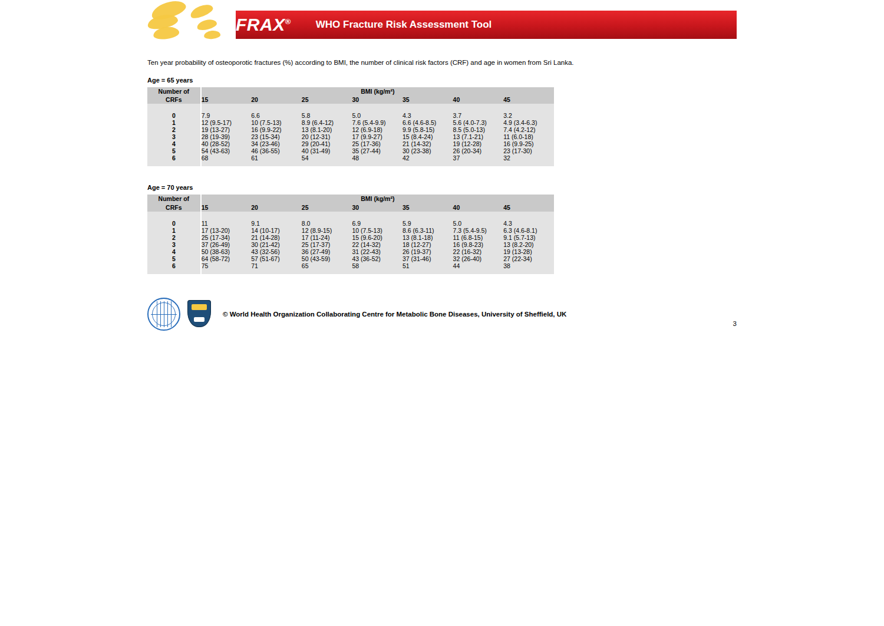FRAX® WHO Fracture Risk Assessment Tool
Ten year probability of osteoporotic fractures (%) according to BMI, the number of clinical risk factors (CRF) and age in women from Sri Lanka.
Age = 65 years
| Number of CRFs | BMI (kg/m²) |
| --- | --- |
| 15 | 20 | 25 | 30 | 35 | 40 | 45 |
| 0 | 7.9 | 6.6 | 5.8 | 5.0 | 4.3 | 3.7 | 3.2 |
| 1 | 12 (9.5-17) | 10 (7.5-13) | 8.9 (6.4-12) | 7.6 (5.4-9.9) | 6.6 (4.6-8.5) | 5.6 (4.0-7.3) | 4.9 (3.4-6.3) |
| 2 | 19 (13-27) | 16 (9.9-22) | 13 (8.1-20) | 12 (6.9-18) | 9.9 (5.8-15) | 8.5 (5.0-13) | 7.4 (4.2-12) |
| 3 | 28 (19-39) | 23 (15-34) | 20 (12-31) | 17 (9.9-27) | 15 (8.4-24) | 13 (7.1-21) | 11 (6.0-18) |
| 4 | 40 (28-52) | 34 (23-46) | 29 (20-41) | 25 (17-36) | 21 (14-32) | 19 (12-28) | 16 (9.9-25) |
| 5 | 54 (43-63) | 46 (36-55) | 40 (31-49) | 35 (27-44) | 30 (23-38) | 26 (20-34) | 23 (17-30) |
| 6 | 68 | 61 | 54 | 48 | 42 | 37 | 32 |
Age = 70 years
| Number of CRFs | BMI (kg/m²) |
| --- | --- |
| 15 | 20 | 25 | 30 | 35 | 40 | 45 |
| 0 | 11 | 9.1 | 8.0 | 6.9 | 5.9 | 5.0 | 4.3 |
| 1 | 17 (13-20) | 14 (10-17) | 12 (8.9-15) | 10 (7.5-13) | 8.6 (6.3-11) | 7.3 (5.4-9.5) | 6.3 (4.6-8.1) |
| 2 | 25 (17-34) | 21 (14-28) | 17 (11-24) | 15 (9.6-20) | 13 (8.1-18) | 11 (6.8-15) | 9.1 (5.7-13) |
| 3 | 37 (26-49) | 30 (21-42) | 25 (17-37) | 22 (14-32) | 18 (12-27) | 16 (9.8-23) | 13 (8.2-20) |
| 4 | 50 (38-63) | 43 (32-56) | 36 (27-49) | 31 (22-43) | 26 (19-37) | 22 (16-32) | 19 (13-28) |
| 5 | 64 (58-72) | 57 (51-67) | 50 (43-59) | 43 (36-52) | 37 (31-46) | 32 (26-40) | 27 (22-34) |
| 6 | 75 | 71 | 65 | 58 | 51 | 44 | 38 |
© World Health Organization Collaborating Centre for Metabolic Bone Diseases, University of Sheffield, UK
3